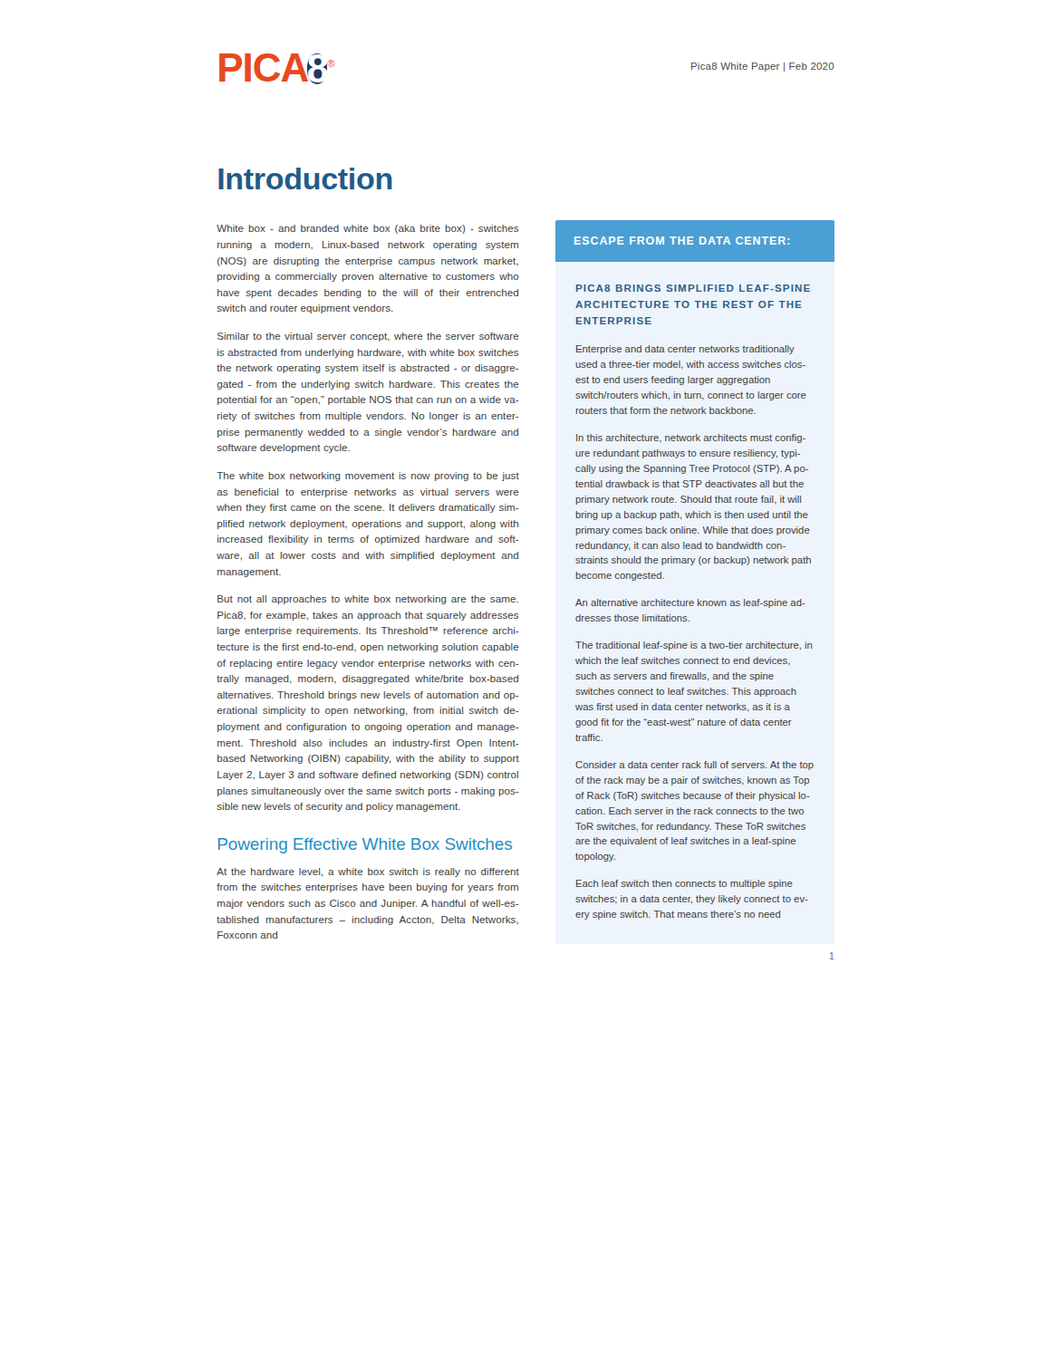PICA8®
Pica8 White Paper | Feb 2020
Introduction
White box - and branded white box (aka brite box) - switches running a modern, Linux-based network operating system (NOS) are disrupting the enterprise campus network market, providing a commercially proven alternative to customers who have spent decades bending to the will of their entrenched switch and router equipment vendors.
Similar to the virtual server concept, where the server software is abstracted from underlying hardware, with white box switches the network operating system itself is abstracted - or disaggregated - from the underlying switch hardware. This creates the potential for an “open,” portable NOS that can run on a wide variety of switches from multiple vendors. No longer is an enterprise permanently wedded to a single vendor’s hardware and software development cycle.
The white box networking movement is now proving to be just as beneficial to enterprise networks as virtual servers were when they first came on the scene. It delivers dramatically simplified network deployment, operations and support, along with increased flexibility in terms of optimized hardware and software, all at lower costs and with simplified deployment and management.
But not all approaches to white box networking are the same. Pica8, for example, takes an approach that squarely addresses large enterprise requirements. Its Threshold™ reference architecture is the first end-to-end, open networking solution capable of replacing entire legacy vendor enterprise networks with centrally managed, modern, disaggregated white/brite box-based alternatives. Threshold brings new levels of automation and operational simplicity to open networking, from initial switch deployment and configuration to ongoing operation and management. Threshold also includes an industry-first Open Intent-based Networking (OIBN) capability, with the ability to support Layer 2, Layer 3 and software defined networking (SDN) control planes simultaneously over the same switch ports - making possible new levels of security and policy management.
Powering Effective White Box Switches
At the hardware level, a white box switch is really no different from the switches enterprises have been buying for years from major vendors such as Cisco and Juniper. A handful of well-established manufacturers – including Accton, Delta Networks, Foxconn and
Escape from the Data Center:
Pica8 brings simplified leaf-spine architecture to the rest of the enterprise
Enterprise and data center networks traditionally used a three-tier model, with access switches closest to end users feeding larger aggregation switch/routers which, in turn, connect to larger core routers that form the network backbone.
In this architecture, network architects must configure redundant pathways to ensure resiliency, typically using the Spanning Tree Protocol (STP). A potential drawback is that STP deactivates all but the primary network route. Should that route fail, it will bring up a backup path, which is then used until the primary comes back online. While that does provide redundancy, it can also lead to bandwidth constraints should the primary (or backup) network path become congested.
An alternative architecture known as leaf-spine addresses those limitations.
The traditional leaf-spine is a two-tier architecture, in which the leaf switches connect to end devices, such as servers and firewalls, and the spine switches connect to leaf switches. This approach was first used in data center networks, as it is a good fit for the “east-west” nature of data center traffic.
Consider a data center rack full of servers. At the top of the rack may be a pair of switches, known as Top of Rack (ToR) switches because of their physical location. Each server in the rack connects to the two ToR switches, for redundancy. These ToR switches are the equivalent of leaf switches in a leaf-spine topology.
Each leaf switch then connects to multiple spine switches; in a data center, they likely connect to every spine switch. That means there’s no need
1